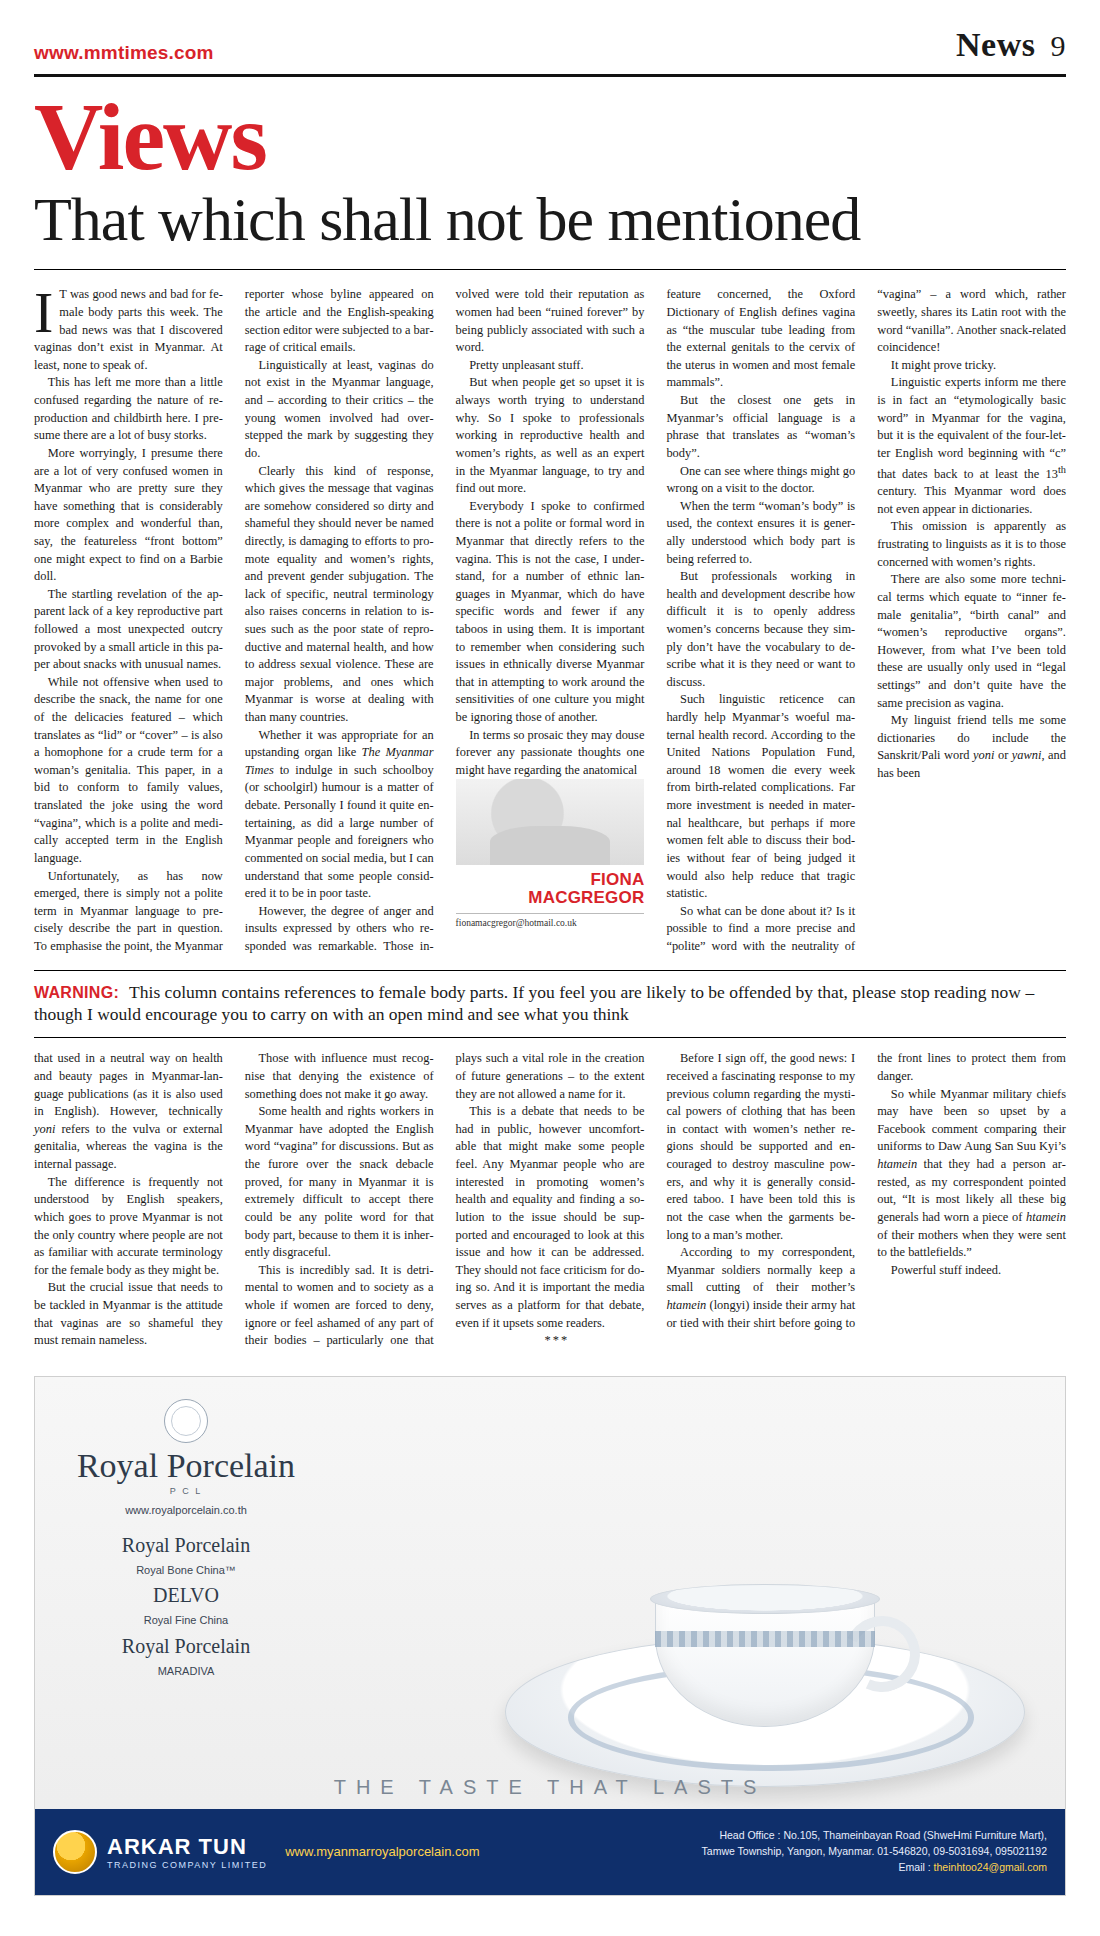www.mmtimes.com
News 9
Views
That which shall not be mentioned
IT was good news and bad for female body parts this week. The bad news was that I discovered vaginas don’t exist in Myanmar. At least, none to speak of.
This has left me more than a little confused regarding the nature of reproduction and childbirth here. I presume there are a lot of busy storks.
More worryingly, I presume there are a lot of very confused women in Myanmar who are pretty sure they have something that is considerably more complex and wonderful than, say, the featureless “front bottom” one might expect to find on a Barbie doll.
The startling revelation of the apparent lack of a key reproductive part followed a most unexpected outcry provoked by a small article in this paper about snacks with unusual names.
While not offensive when used to describe the snack, the name for one of the delicacies featured – which translates as “lid” or “cover” – is also a homophone for a crude term for a woman’s genitalia. This paper, in a bid to conform to family values, translated the joke using the word “vagina”, which is a polite and medically accepted term in the English language.
Unfortunately, as has now emerged, there is simply not a polite term in Myanmar language to precisely describe the part in question. To emphasise the point, the Myanmar reporter whose byline appeared on the article and the English-speaking section editor were subjected to a barrage of critical emails.
Linguistically at least, vaginas do not exist in the Myanmar language, and – according to their critics – the young women involved had overstepped the mark by suggesting they do.
Clearly this kind of response, which gives the message that vaginas are somehow considered so dirty and shameful they should never be named directly, is damaging to efforts to promote equality and women’s rights, and prevent gender subjugation. The lack of specific, neutral terminology also raises concerns in relation to issues such as the poor state of reproductive and maternal health, and how to address sexual violence. These are major problems, and ones which Myanmar is worse at dealing with than many countries.
Whether it was appropriate for an upstanding organ like The Myanmar Times to indulge in such schoolboy (or schoolgirl) humour is a matter of debate. Personally I found it quite entertaining, as did a large number of Myanmar people and foreigners who commented on social media, but I can understand that some people considered it to be in poor taste.
However, the degree of anger and insults expressed by others who responded was remarkable. Those involved were told their reputation as women had been “ruined forever” by being publicly associated with such a word.
Pretty unpleasant stuff.
But when people get so upset it is always worth trying to understand why. So I spoke to professionals working in reproductive health and women’s rights, as well as an expert in the Myanmar language, to try and find out more.
Everybody I spoke to confirmed there is not a polite or formal word in Myanmar that directly refers to the vagina. This is not the case, I understand, for a number of ethnic languages in Myanmar, which do have specific words and fewer if any taboos in using them. It is important to remember when considering such issues in ethnically diverse Myanmar that in attempting to work around the sensitivities of one culture you might be ignoring those of another.
In terms so prosaic they may douse forever any passionate thoughts one might have regarding the anatomical
FIONA
MACGREGOR
fionamacgregor@hotmail.co.uk
feature concerned, the Oxford Dictionary of English defines vagina as “the muscular tube leading from the external genitals to the cervix of the uterus in women and most female mammals”.
But the closest one gets in Myanmar’s official language is a phrase that translates as “woman’s body”.
One can see where things might go wrong on a visit to the doctor.
When the term “woman’s body” is used, the context ensures it is generally understood which body part is being referred to.
But professionals working in health and development describe how difficult it is to openly address women’s concerns because they simply don’t have the vocabulary to describe what it is they need or want to discuss.
Such linguistic reticence can hardly help Myanmar’s woeful maternal health record. According to the United Nations Population Fund, around 18 women die every week from birth-related complications. Far more investment is needed in maternal healthcare, but perhaps if more women felt able to discuss their bodies without fear of being judged it would also help reduce that tragic statistic.
So what can be done about it? Is it possible to find a more precise and “polite” word with the neutrality of “vagina” – a word which, rather sweetly, shares its Latin root with the word “vanilla”. Another snack-related coincidence!
It might prove tricky.
Linguistic experts inform me there is in fact an “etymologically basic word” in Myanmar for the vagina, but it is the equivalent of the four-letter English word beginning with “c” that dates back to at least the 13th century. This Myanmar word does not even appear in dictionaries.
This omission is apparently as frustrating to linguists as it is to those concerned with women’s rights.
There are also some more technical terms which equate to “inner female genitalia”, “birth canal” and “women’s reproductive organs”. However, from what I’ve been told these are usually only used in “legal settings” and don’t quite have the same precision as vagina.
My linguist friend tells me some dictionaries do include the Sanskrit/Pali word yoni or yawni, and has been
WARNING: This column contains references to female body parts. If you feel you are likely to be offended by that, please stop reading now – though I would encourage you to carry on with an open mind and see what you think
that used in a neutral way on health and beauty pages in Myanmar-language publications (as it is also used in English). However, technically yoni refers to the vulva or external genitalia, whereas the vagina is the internal passage.
The difference is frequently not understood by English speakers, which goes to prove Myanmar is not the only country where people are not as familiar with accurate terminology for the female body as they might be.
But the crucial issue that needs to be tackled in Myanmar is the attitude that vaginas are so shameful they must remain nameless.
Those with influence must recognise that denying the existence of something does not make it go away.
Some health and rights workers in Myanmar have adopted the English word “vagina” for discussions. But as the furore over the snack debacle proved, for many in Myanmar it is extremely difficult to accept there could be any polite word for that body part, because to them it is inherently disgraceful.
This is incredibly sad. It is detrimental to women and to society as a whole if women are forced to deny, ignore or feel ashamed of any part of their bodies – particularly one that plays such a vital role in the creation of future generations – to the extent they are not allowed a name for it.
This is a debate that needs to be had in public, however uncomfortable that might make some people feel. Any Myanmar people who are interested in promoting women’s health and equality and finding a solution to the issue should be supported and encouraged to look at this issue and how it can be addressed. They should not face criticism for doing so. And it is important the media serves as a platform for that debate, even if it upsets some readers.
***
Before I sign off, the good news: I received a fascinating response to my previous column regarding the mystical powers of clothing that has been in contact with women’s nether regions should be supported and encouraged to destroy masculine powers, and why it is generally considered taboo. I have been told this is not the case when the garments belong to a man’s mother.
According to my correspondent, Myanmar soldiers normally keep a small cutting of their mother’s htamein (longyi) inside their army hat or tied with their shirt before going to the front lines to protect them from danger.
So while Myanmar military chiefs may have been so upset by a Facebook comment comparing their uniforms to Daw Aung San Suu Kyi’s htamein that they had a person arrested, as my correspondent pointed out, “It is most likely all these big generals had worn a piece of htamein of their mothers when they were sent to the battlefields.”
Powerful stuff indeed.
Royal PorcelainP C L
www.royalporcelain.co.th
Royal Porcelain Royal Bone China™ DELVO Royal Fine China Royal Porcelain MARADIVA
THE TASTE THAT LASTS
ARKAR TUNTRADING COMPANY LIMITED
www.myanmarroyalporcelain.com
Head Office : No.105, Thameinbayan Road (ShweHmi Furniture Mart),
Tamwe Township, Yangon, Myanmar. 01-546820, 09-5031694, 095021192
Email : theinhtoo24@gmail.com